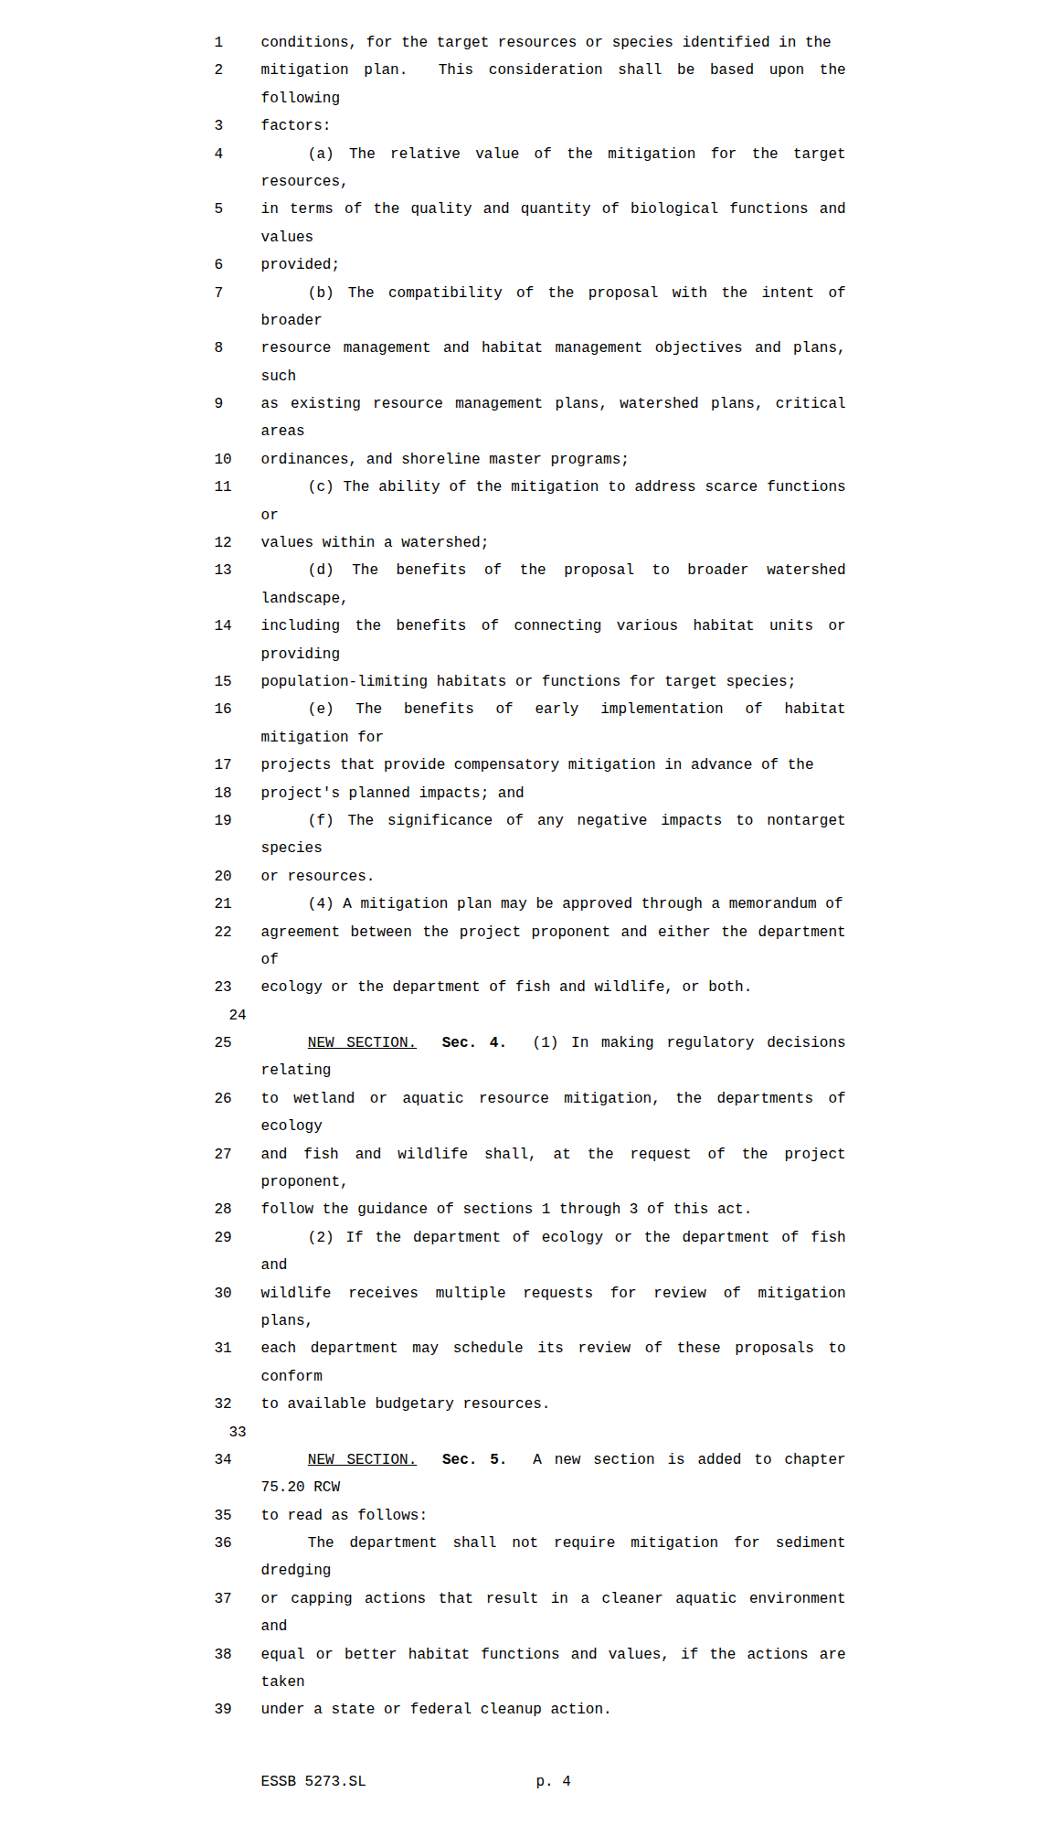conditions, for the target resources or species identified in the
mitigation plan. This consideration shall be based upon the following
factors:
(a) The relative value of the mitigation for the target resources,
in terms of the quality and quantity of biological functions and values
provided;
(b) The compatibility of the proposal with the intent of broader
resource management and habitat management objectives and plans, such
as existing resource management plans, watershed plans, critical areas
ordinances, and shoreline master programs;
(c) The ability of the mitigation to address scarce functions or
values within a watershed;
(d) The benefits of the proposal to broader watershed landscape,
including the benefits of connecting various habitat units or providing
population-limiting habitats or functions for target species;
(e) The benefits of early implementation of habitat mitigation for
projects that provide compensatory mitigation in advance of the
project's planned impacts; and
(f) The significance of any negative impacts to nontarget species
or resources.
(4) A mitigation plan may be approved through a memorandum of
agreement between the project proponent and either the department of
ecology or the department of fish and wildlife, or both.
NEW SECTION. Sec. 4. (1) In making regulatory decisions relating
to wetland or aquatic resource mitigation, the departments of ecology
and fish and wildlife shall, at the request of the project proponent,
follow the guidance of sections 1 through 3 of this act.
(2) If the department of ecology or the department of fish and
wildlife receives multiple requests for review of mitigation plans,
each department may schedule its review of these proposals to conform
to available budgetary resources.
NEW SECTION. Sec. 5. A new section is added to chapter 75.20 RCW
to read as follows:
The department shall not require mitigation for sediment dredging
or capping actions that result in a cleaner aquatic environment and
equal or better habitat functions and values, if the actions are taken
under a state or federal cleanup action.
ESSB 5273.SL
p. 4
ESSB 5273.SL